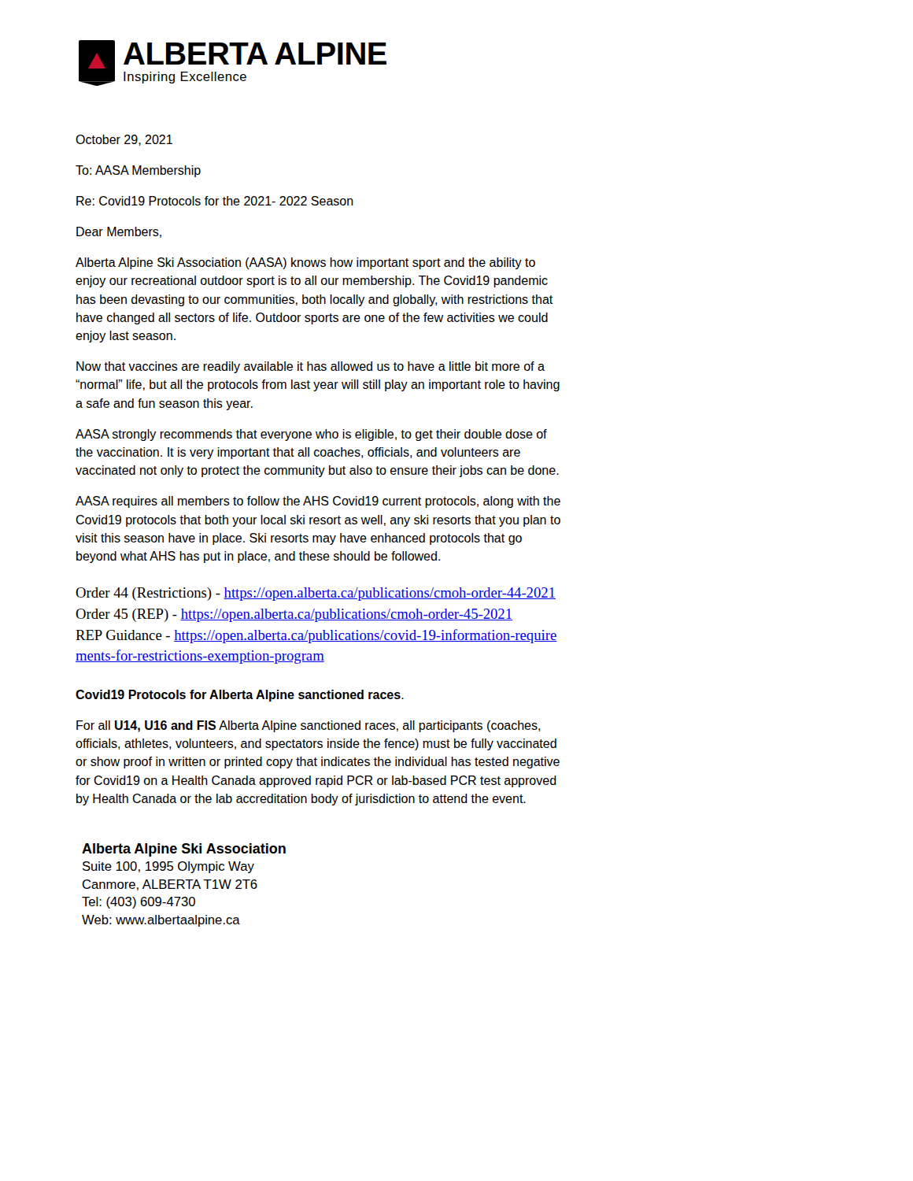ALBERTA ALPINE Inspiring Excellence
October 29, 2021
To: AASA Membership
Re: Covid19 Protocols for the 2021- 2022 Season
Dear Members,
Alberta Alpine Ski Association (AASA) knows how important sport and the ability to enjoy our recreational outdoor sport is to all our membership. The Covid19 pandemic has been devasting to our communities, both locally and globally, with restrictions that have changed all sectors of life. Outdoor sports are one of the few activities we could enjoy last season.
Now that vaccines are readily available it has allowed us to have a little bit more of a “normal” life, but all the protocols from last year will still play an important role to having a safe and fun season this year.
AASA strongly recommends that everyone who is eligible, to get their double dose of the vaccination. It is very important that all coaches, officials, and volunteers are vaccinated not only to protect the community but also to ensure their jobs can be done.
AASA requires all members to follow the AHS Covid19 current protocols, along with the Covid19 protocols that both your local ski resort as well, any ski resorts that you plan to visit this season have in place. Ski resorts may have enhanced protocols that go beyond what AHS has put in place, and these should be followed.
Order 44 (Restrictions) - https://open.alberta.ca/publications/cmoh-order-44-2021
Order 45 (REP) - https://open.alberta.ca/publications/cmoh-order-45-2021
REP Guidance - https://open.alberta.ca/publications/covid-19-information-requirements-for-restrictions-exemption-program
Covid19 Protocols for Alberta Alpine sanctioned races.
For all U14, U16 and FIS Alberta Alpine sanctioned races, all participants (coaches, officials, athletes, volunteers, and spectators inside the fence) must be fully vaccinated or show proof in written or printed copy that indicates the individual has tested negative for Covid19 on a Health Canada approved rapid PCR or lab-based PCR test approved by Health Canada or the lab accreditation body of jurisdiction to attend the event.
Alberta Alpine Ski Association
Suite 100, 1995 Olympic Way
Canmore, ALBERTA T1W 2T6
Tel: (403) 609-4730
Web: www.albertaalpine.ca